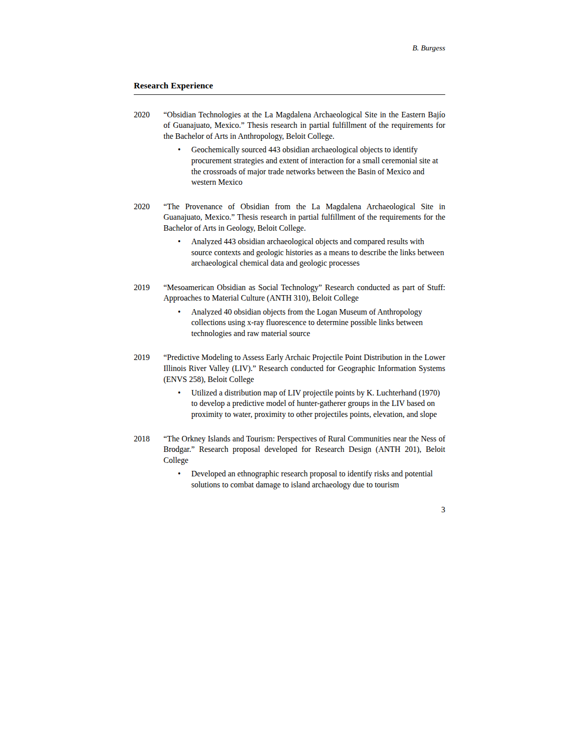B. Burgess
Research Experience
2020
“Obsidian Technologies at the La Magdalena Archaeological Site in the Eastern Bajío of Guanajuato, Mexico.” Thesis research in partial fulfillment of the requirements for the Bachelor of Arts in Anthropology, Beloit College.
Geochemically sourced 443 obsidian archaeological objects to identify procurement strategies and extent of interaction for a small ceremonial site at the crossroads of major trade networks between the Basin of Mexico and western Mexico
2020
“The Provenance of Obsidian from the La Magdalena Archaeological Site in Guanajuato, Mexico.” Thesis research in partial fulfillment of the requirements for the Bachelor of Arts in Geology, Beloit College.
Analyzed 443 obsidian archaeological objects and compared results with source contexts and geologic histories as a means to describe the links between archaeological chemical data and geologic processes
2019
“Mesoamerican Obsidian as Social Technology” Research conducted as part of Stuff: Approaches to Material Culture (ANTH 310), Beloit College
Analyzed 40 obsidian objects from the Logan Museum of Anthropology collections using x-ray fluorescence to determine possible links between technologies and raw material source
2019
“Predictive Modeling to Assess Early Archaic Projectile Point Distribution in the Lower Illinois River Valley (LIV).” Research conducted for Geographic Information Systems (ENVS 258), Beloit College
Utilized a distribution map of LIV projectile points by K. Luchterhand (1970) to develop a predictive model of hunter-gatherer groups in the LIV based on proximity to water, proximity to other projectiles points, elevation, and slope
2018
“The Orkney Islands and Tourism: Perspectives of Rural Communities near the Ness of Brodgar.” Research proposal developed for Research Design (ANTH 201), Beloit College
Developed an ethnographic research proposal to identify risks and potential solutions to combat damage to island archaeology due to tourism
3